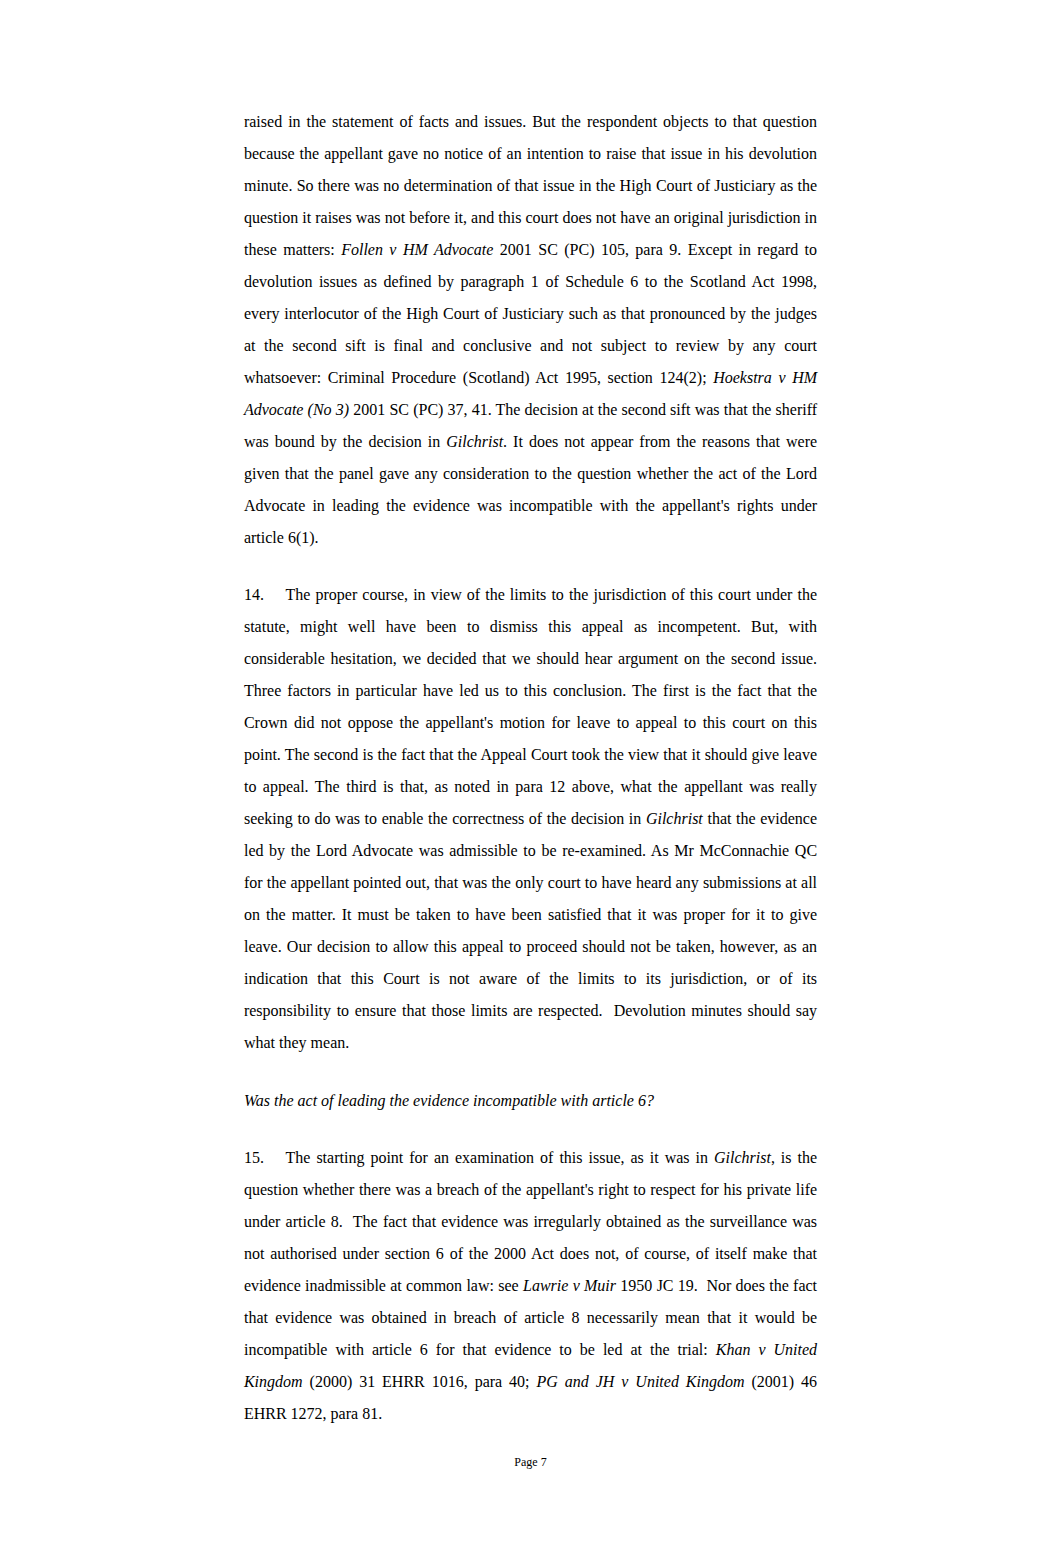raised in the statement of facts and issues. But the respondent objects to that question because the appellant gave no notice of an intention to raise that issue in his devolution minute. So there was no determination of that issue in the High Court of Justiciary as the question it raises was not before it, and this court does not have an original jurisdiction in these matters: Follen v HM Advocate 2001 SC (PC) 105, para 9. Except in regard to devolution issues as defined by paragraph 1 of Schedule 6 to the Scotland Act 1998, every interlocutor of the High Court of Justiciary such as that pronounced by the judges at the second sift is final and conclusive and not subject to review by any court whatsoever: Criminal Procedure (Scotland) Act 1995, section 124(2); Hoekstra v HM Advocate (No 3) 2001 SC (PC) 37, 41. The decision at the second sift was that the sheriff was bound by the decision in Gilchrist. It does not appear from the reasons that were given that the panel gave any consideration to the question whether the act of the Lord Advocate in leading the evidence was incompatible with the appellant's rights under article 6(1).
14. The proper course, in view of the limits to the jurisdiction of this court under the statute, might well have been to dismiss this appeal as incompetent. But, with considerable hesitation, we decided that we should hear argument on the second issue. Three factors in particular have led us to this conclusion. The first is the fact that the Crown did not oppose the appellant's motion for leave to appeal to this court on this point. The second is the fact that the Appeal Court took the view that it should give leave to appeal. The third is that, as noted in para 12 above, what the appellant was really seeking to do was to enable the correctness of the decision in Gilchrist that the evidence led by the Lord Advocate was admissible to be re-examined. As Mr McConnachie QC for the appellant pointed out, that was the only court to have heard any submissions at all on the matter. It must be taken to have been satisfied that it was proper for it to give leave. Our decision to allow this appeal to proceed should not be taken, however, as an indication that this Court is not aware of the limits to its jurisdiction, or of its responsibility to ensure that those limits are respected. Devolution minutes should say what they mean.
Was the act of leading the evidence incompatible with article 6?
15. The starting point for an examination of this issue, as it was in Gilchrist, is the question whether there was a breach of the appellant's right to respect for his private life under article 8. The fact that evidence was irregularly obtained as the surveillance was not authorised under section 6 of the 2000 Act does not, of course, of itself make that evidence inadmissible at common law: see Lawrie v Muir 1950 JC 19. Nor does the fact that evidence was obtained in breach of article 8 necessarily mean that it would be incompatible with article 6 for that evidence to be led at the trial: Khan v United Kingdom (2000) 31 EHRR 1016, para 40; PG and JH v United Kingdom (2001) 46 EHRR 1272, para 81.
Page 7